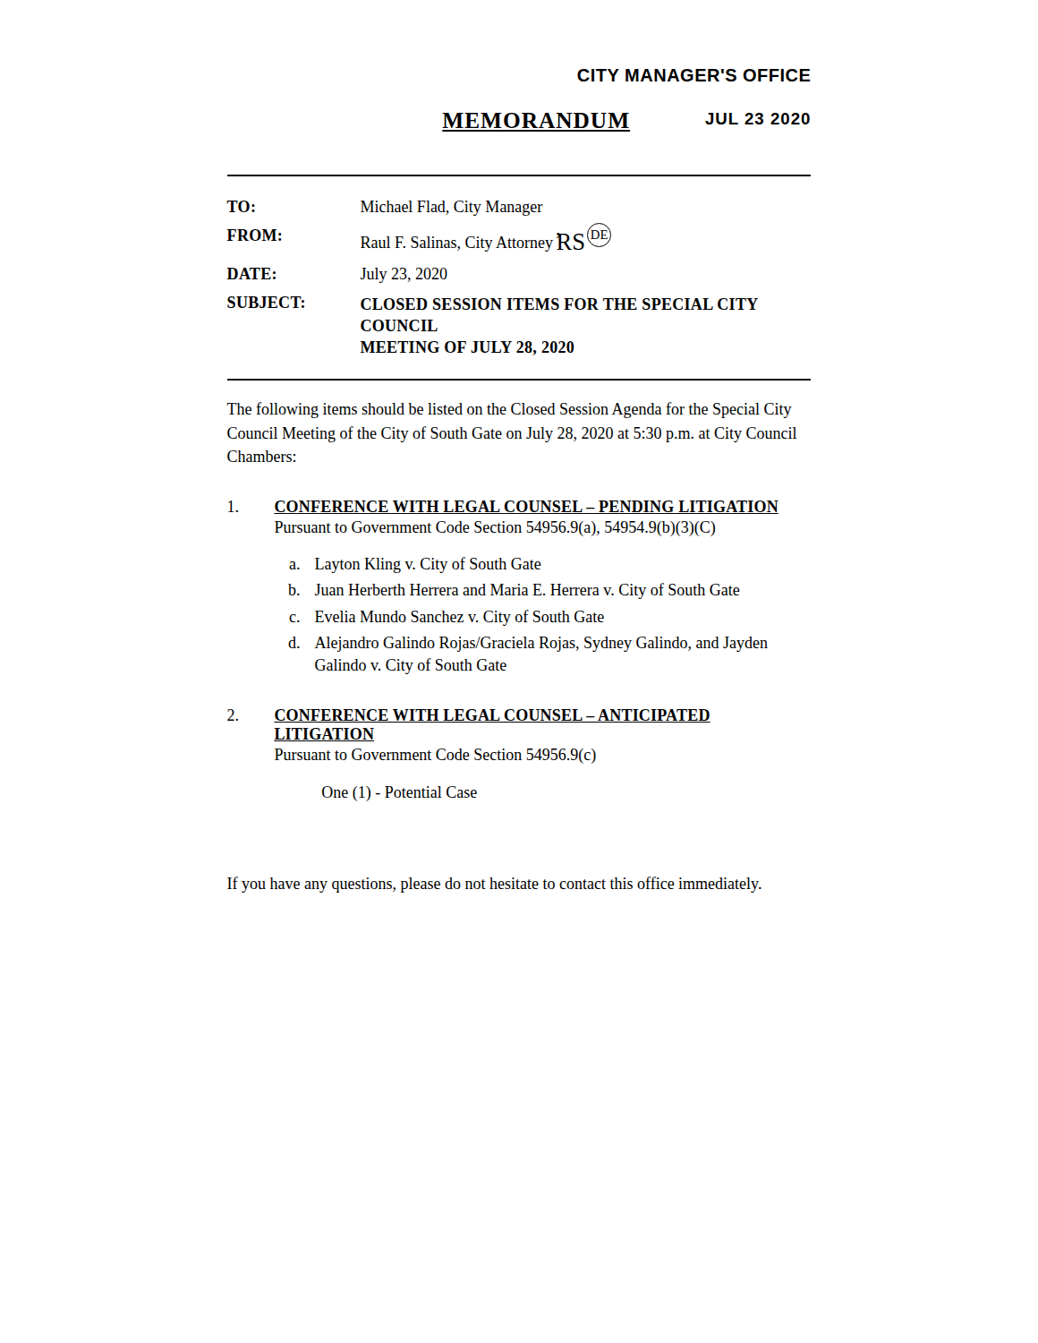CITY MANAGER'S OFFICE
MEMORANDUM
JUL 23 2020
| TO: | Michael Flad, City Manager |
| FROM: | Raul F. Salinas, City Attorney ’ RS DE |
| DATE: | July 23, 2020 |
| SUBJECT: | CLOSED SESSION ITEMS FOR THE SPECIAL CITY COUNCIL MEETING OF JULY 28, 2020 |
The following items should be listed on the Closed Session Agenda for the Special City Council Meeting of the City of South Gate on July 28, 2020 at 5:30 p.m. at City Council Chambers:
1.
CONFERENCE WITH LEGAL COUNSEL – PENDING LITIGATION
Pursuant to Government Code Section 54956.9(a), 54954.9(b)(3)(C)
Layton Kling v. City of South Gate
Juan Herberth Herrera and Maria E. Herrera v. City of South Gate
Evelia Mundo Sanchez v. City of South Gate
Alejandro Galindo Rojas/Graciela Rojas, Sydney Galindo, and Jayden Galindo v. City of South Gate
2.
CONFERENCE WITH LEGAL COUNSEL – ANTICIPATED LITIGATION
Pursuant to Government Code Section 54956.9(c)
One (1) - Potential Case
If you have any questions, please do not hesitate to contact this office immediately.